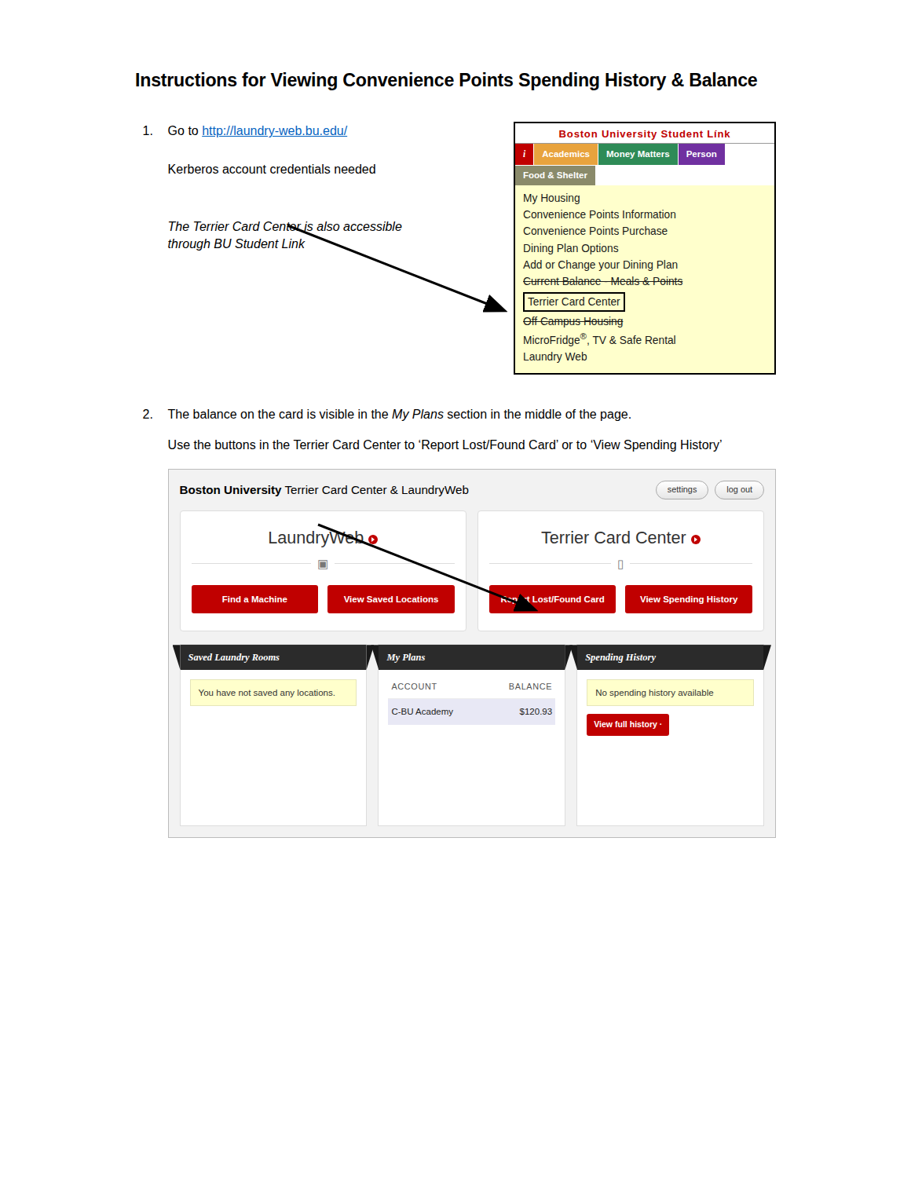Instructions for Viewing Convenience Points Spending History & Balance
Go to http://laundry-web.bu.edu/
Kerberos account credentials needed
The Terrier Card Center is also accessible
through BU Student Link
Boston University Student Línk
i
Academics
Money Matters
Person
Food & Shelter
My Housing
Convenience Points Information
Convenience Points Purchase
Dining Plan Options
Add or Change your Dining Plan
Current Balance - Meals & Points
Terrier Card Center
Off Campus Housing
MicroFridge®, TV & Safe Rental
Laundry Web
The balance on the card is visible in the My Plans section in the middle of the page.
Use the buttons in the Terrier Card Center to ‘Report Lost/Found Card’ or to ‘View Spending History’
Boston University Terrier Card Center & LaundryWeb
settings log out
LaundryWeb
▣
Find a Machine
View Saved Locations
Terrier Card Center
▯
Report Lost/Found Card
View Spending History
Saved Laundry Rooms
You have not saved any locations.
My Plans
| ACCOUNT | BALANCE |
| --- | --- |
| C-BU Academy | $120.93 |
Spending History
No spending history available
View full history ·